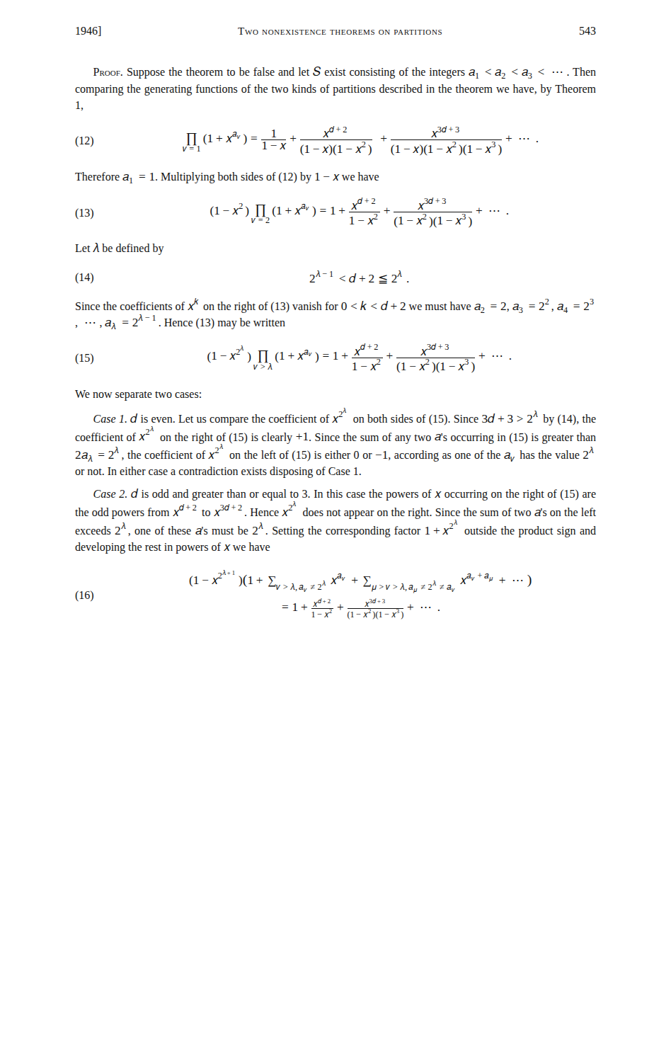1946] Two nonexistence theorems on partitions 543
Proof. Suppose the theorem to be false and let S exist consisting of the integers a1<a2<a3<⋯. Then comparing the generating functions of the two kinds of partitions described in the theorem we have, by Theorem 1,
(12) ∏ ν=1 ( 1+xaν ) = 11−x + xd+2 (1−x)(1−x2) + x3d+3 (1−x)(1−x2)(1−x3) +⋯.
Therefore a1=1. Multiplying both sides of (12) by 1−x we have
(13) (1−x2) ∏ ν=2 (1+xaν) = 1+ xd+2 1−x2 + x3d+3 (1−x2)(1−x3) +⋯.
Let λ be defined by
(14) 2λ−1 <d+2≦ 2λ.
Since the coefficients of xk on the right of (13) vanish for 0<k<d+2 we must have a2=2, a3=22, a4=23, ⋯, aλ=2λ−1. Hence (13) may be written
(15) (1−x2λ) ∏ ν>λ (1+xaν) = 1+ xd+2 1−x2 + x3d+3 (1−x2)(1−x3) +⋯.
We now separate two cases:
Case 1. d is even. Let us compare the coefficient of x2λ on both sides of (15). Since 3d+3>2λ by (14), the coefficient of x2λ on the right of (15) is clearly +1. Since the sum of any two a's occurring in (15) is greater than 2aλ=2λ, the coefficient of x2λ on the left of (15) is either 0 or −1, according as one of the aν has the value 2λ or not. In either case a contradiction exists disposing of Case 1.
Case 2. d is odd and greater than or equal to 3. In this case the powers of x occurring on the right of (15) are the odd powers from xd+2 to x3d+2. Hence x2λ does not appear on the right. Since the sum of two a's on the left exceeds 2λ, one of these a's must be 2λ. Setting the corresponding factor 1+x2λ outside the product sign and developing the rest in powers of x we have
(16) (1−x2λ+1) ( 1+ ∑ ν>λ,aν≠2λ xaν + ∑ μ>ν>λ,aμ≠2λ≠aν xaν+aμ +⋯ ) = 1+ xd+2 1−x2 + x3d+3 (1−x2)(1−x3) +⋯.